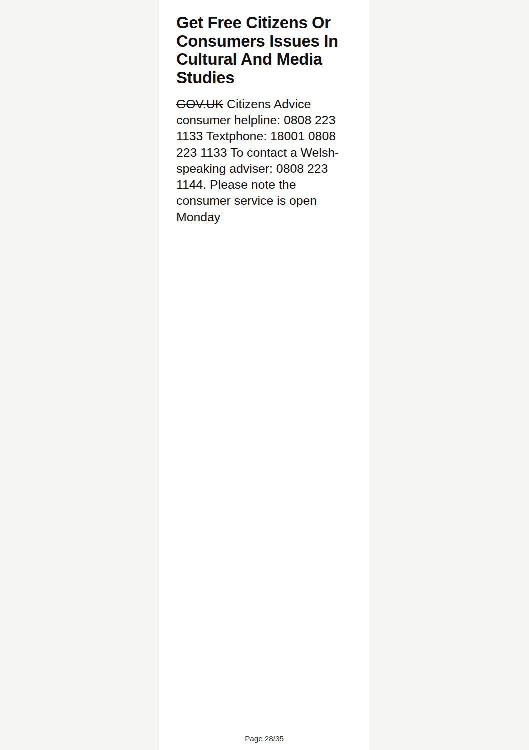Get Free Citizens Or Consumers Issues In Cultural And Media Studies
GOV.UK Citizens Advice consumer helpline: 0808 223 1133 Textphone: 18001 0808 223 1133 To contact a Welsh-speaking adviser: 0808 223 1144. Please note the consumer service is open Monday
Page 28/35